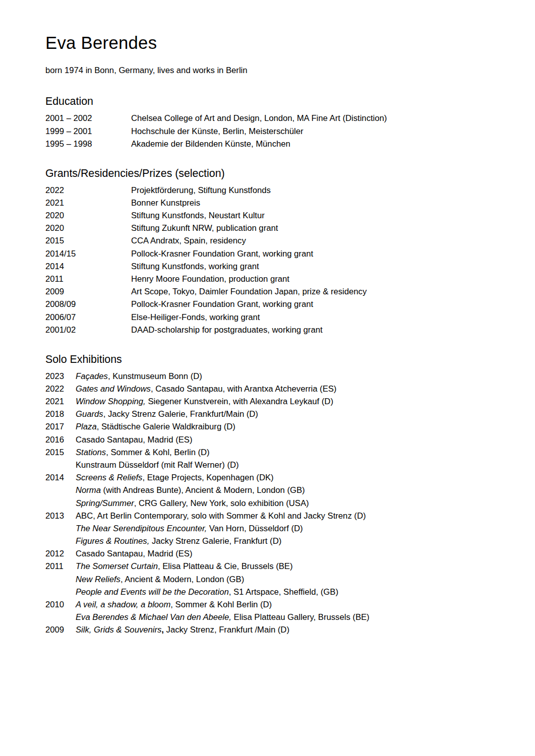Eva Berendes
born 1974 in Bonn, Germany, lives and works in Berlin
Education
| 2001 – 2002 | Chelsea College of Art and Design, London, MA Fine Art (Distinction) |
| 1999 – 2001 | Hochschule der Künste, Berlin, Meisterschüler |
| 1995 – 1998 | Akademie der Bildenden Künste, München |
Grants/Residencies/Prizes (selection)
| 2022 | Projektförderung, Stiftung Kunstfonds |
| 2021 | Bonner Kunstpreis |
| 2020 | Stiftung Kunstfonds, Neustart Kultur |
| 2020 | Stiftung Zukunft NRW, publication grant |
| 2015 | CCA Andratx, Spain, residency |
| 2014/15 | Pollock-Krasner Foundation Grant, working grant |
| 2014 | Stiftung Kunstfonds, working grant |
| 2011 | Henry Moore Foundation, production grant |
| 2009 | Art Scope, Tokyo, Daimler Foundation Japan, prize & residency |
| 2008/09 | Pollock-Krasner Foundation Grant, working grant |
| 2006/07 | Else-Heiliger-Fonds, working grant |
| 2001/02 | DAAD-scholarship for postgraduates, working grant |
Solo Exhibitions
| 2023 | Façades , Kunstmuseum Bonn (D) |
| 2022 | Gates and Windows , Casado Santapau, with Arantxa Atcheverria (ES) |
| 2021 | Window Shopping, Siegener Kunstverein, with Alexandra Leykauf (D) |
| 2018 | Guards , Jacky Strenz Galerie, Frankfurt/Main (D) |
| 2017 | Plaza , Städtische Galerie Waldkraiburg (D) |
| 2016 | Casado Santapau, Madrid (ES) |
| 2015 | Stations , Sommer & Kohl, Berlin (D) |
| | Kunstraum Düsseldorf (mit Ralf Werner) (D) |
| 2014 | Screens & Reliefs , Etage Projects, Kopenhagen (DK) |
| | Norma (with Andreas Bunte), Ancient & Modern, London (GB) |
| | Spring/Summer , CRG Gallery, New York, solo exhibition (USA) |
| 2013 | ABC, Art Berlin Contemporary, solo with Sommer & Kohl and Jacky Strenz (D) |
| | The Near Serendipitous Encounter, Van Horn, Düsseldorf (D) |
| | Figures & Routines, Jacky Strenz Galerie, Frankfurt (D) |
| 2012 | Casado Santapau, Madrid (ES) |
| 2011 | The Somerset Curtain , Elisa Platteau & Cie, Brussels (BE) |
| | New Reliefs , Ancient & Modern, London (GB) |
| | People and Events will be the Decoration , S1 Artspace, Sheffield, (GB) |
| 2010 | A veil, a shadow, a bloom , Sommer & Kohl Berlin (D) |
| | Eva Berendes & Michael Van den Abeele, Elisa Platteau Gallery, Brussels (BE) |
| 2009 | Silk, Grids & Souvenirs , Jacky Strenz, Frankfurt /Main (D) |